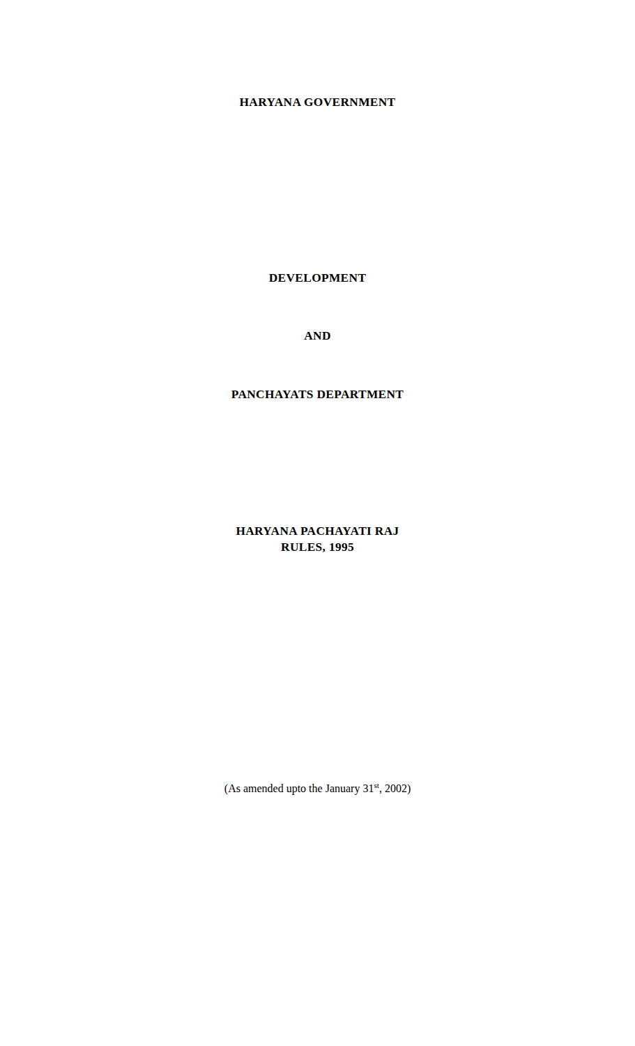HARYANA GOVERNMENT
DEVELOPMENT
AND
PANCHAYATS DEPARTMENT
HARYANA PACHAYATI RAJ
RULES, 1995
(As amended upto the January 31st, 2002)